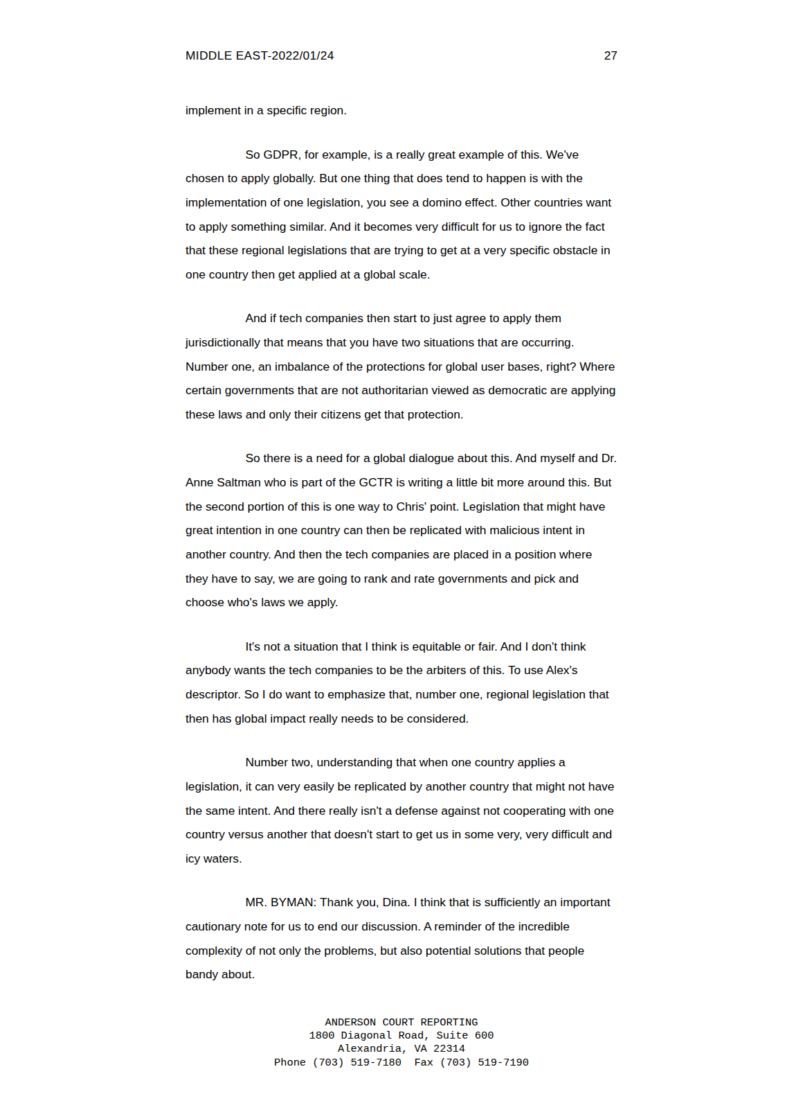MIDDLE EAST-2022/01/24
27
implement in a specific region.
So GDPR, for example, is a really great example of this. We've chosen to apply globally. But one thing that does tend to happen is with the implementation of one legislation, you see a domino effect. Other countries want to apply something similar. And it becomes very difficult for us to ignore the fact that these regional legislations that are trying to get at a very specific obstacle in one country then get applied at a global scale.
And if tech companies then start to just agree to apply them jurisdictionally that means that you have two situations that are occurring. Number one, an imbalance of the protections for global user bases, right? Where certain governments that are not authoritarian viewed as democratic are applying these laws and only their citizens get that protection.
So there is a need for a global dialogue about this. And myself and Dr. Anne Saltman who is part of the GCTR is writing a little bit more around this. But the second portion of this is one way to Chris' point. Legislation that might have great intention in one country can then be replicated with malicious intent in another country. And then the tech companies are placed in a position where they have to say, we are going to rank and rate governments and pick and choose who's laws we apply.
It's not a situation that I think is equitable or fair. And I don't think anybody wants the tech companies to be the arbiters of this. To use Alex's descriptor. So I do want to emphasize that, number one, regional legislation that then has global impact really needs to be considered.
Number two, understanding that when one country applies a legislation, it can very easily be replicated by another country that might not have the same intent. And there really isn't a defense against not cooperating with one country versus another that doesn't start to get us in some very, very difficult and icy waters.
MR. BYMAN: Thank you, Dina. I think that is sufficiently an important cautionary note for us to end our discussion. A reminder of the incredible complexity of not only the problems, but also potential solutions that people bandy about.
ANDERSON COURT REPORTING
1800 Diagonal Road, Suite 600
Alexandria, VA 22314
Phone (703) 519-7180 Fax (703) 519-7190